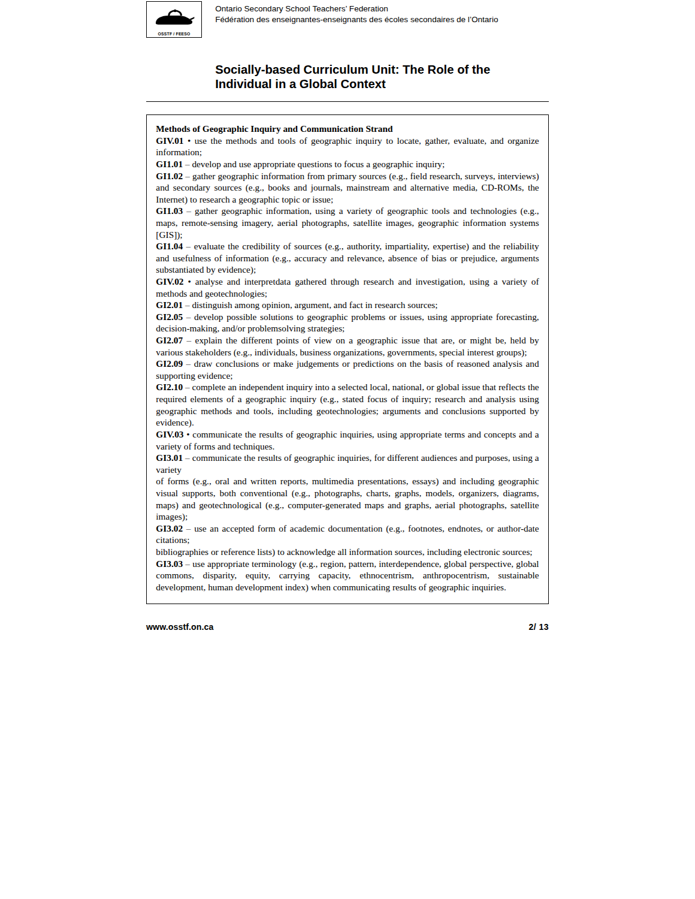OSSTF / FEESO
Ontario Secondary School Teachers’ Federation
Fédération des enseignantes-enseignants des écoles secondaires de l’Ontario
Socially-based Curriculum Unit: The Role of the Individual in a Global Context
Methods of Geographic Inquiry and Communication Strand
GIV.01 • use the methods and tools of geographic inquiry to locate, gather, evaluate, and organize information;
GI1.01 – develop and use appropriate questions to focus a geographic inquiry;
GI1.02 – gather geographic information from primary sources (e.g., field research, surveys, interviews) and secondary sources (e.g., books and journals, mainstream and alternative media, CD-ROMs, the Internet) to research a geographic topic or issue;
GI1.03 – gather geographic information, using a variety of geographic tools and technologies (e.g., maps, remote-sensing imagery, aerial photographs, satellite images, geographic information systems [GIS]);
GI1.04 – evaluate the credibility of sources (e.g., authority, impartiality, expertise) and the reliability and usefulness of information (e.g., accuracy and relevance, absence of bias or prejudice, arguments substantiated by evidence);
GIV.02 • analyse and interpretdata gathered through research and investigation, using a variety of methods and geotechnologies;
GI2.01 – distinguish among opinion, argument, and fact in research sources;
GI2.05 – develop possible solutions to geographic problems or issues, using appropriate forecasting, decision-making, and/or problemsolving strategies;
GI2.07 – explain the different points of view on a geographic issue that are, or might be, held by various stakeholders (e.g., individuals, business organizations, governments, special interest groups);
GI2.09 – draw conclusions or make judgements or predictions on the basis of reasoned analysis and supporting evidence;
GI2.10 – complete an independent inquiry into a selected local, national, or global issue that reflects the required elements of a geographic inquiry (e.g., stated focus of inquiry; research and analysis using geographic methods and tools, including geotechnologies; arguments and conclusions supported by evidence).
GIV.03 • communicate the results of geographic inquiries, using appropriate terms and concepts and a variety of forms and techniques.
GI3.01 – communicate the results of geographic inquiries, for different audiences and purposes, using a variety
of forms (e.g., oral and written reports, multimedia presentations, essays) and including geographic visual supports, both conventional (e.g., photographs, charts, graphs, models, organizers, diagrams, maps) and geotechnological (e.g., computer-generated maps and graphs, aerial photographs, satellite images);
GI3.02 – use an accepted form of academic documentation (e.g., footnotes, endnotes, or author-date citations;
bibliographies or reference lists) to acknowledge all information sources, including electronic sources;
GI3.03 – use appropriate terminology (e.g., region, pattern, interdependence, global perspective, global commons, disparity, equity, carrying capacity, ethnocentrism, anthropocentrism, sustainable development, human development index) when communicating results of geographic inquiries.
www.osstf.on.ca 2/ 13